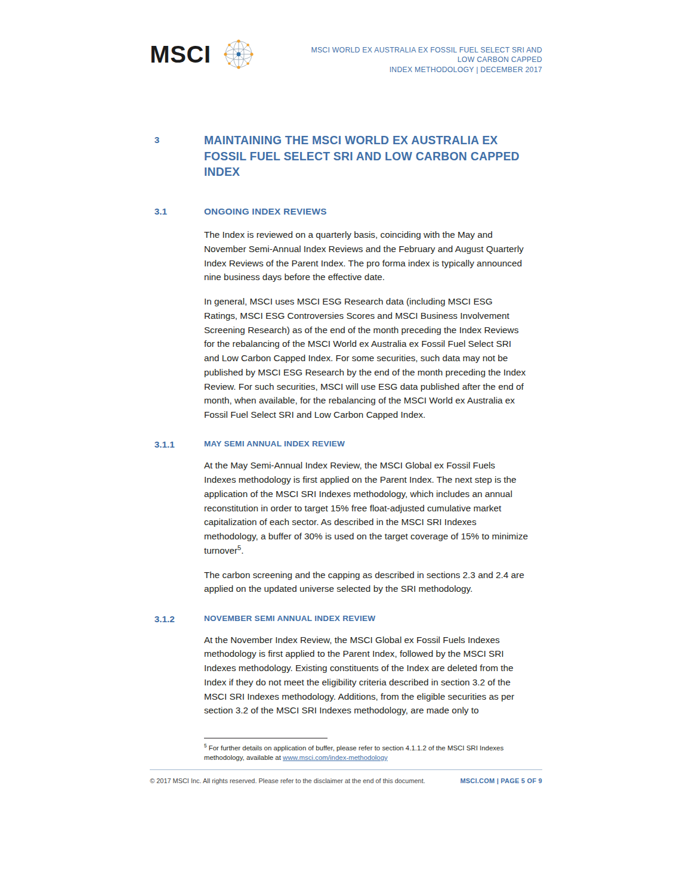MSCI
MSCI WORLD EX AUSTRALIA EX FOSSIL FUEL SELECT SRI AND LOW CARBON CAPPED
INDEX METHODOLOGY | DECEMBER 2017
3
Maintaining the MSCI World ex Australia ex Fossil Fuel Select SRI and Low Carbon Capped Index
3.1
Ongoing Index Reviews
The Index is reviewed on a quarterly basis, coinciding with the May and November Semi-Annual Index Reviews and the February and August Quarterly Index Reviews of the Parent Index. The pro forma index is typically announced nine business days before the effective date.
In general, MSCI uses MSCI ESG Research data (including MSCI ESG Ratings, MSCI ESG Controversies Scores and MSCI Business Involvement Screening Research) as of the end of the month preceding the Index Reviews for the rebalancing of the MSCI World ex Australia ex Fossil Fuel Select SRI and Low Carbon Capped Index. For some securities, such data may not be published by MSCI ESG Research by the end of the month preceding the Index Review. For such securities, MSCI will use ESG data published after the end of month, when available, for the rebalancing of the MSCI World ex Australia ex Fossil Fuel Select SRI and Low Carbon Capped Index.
3.1.1
May Semi Annual Index Review
At the May Semi-Annual Index Review, the MSCI Global ex Fossil Fuels Indexes methodology is first applied on the Parent Index. The next step is the application of the MSCI SRI Indexes methodology, which includes an annual reconstitution in order to target 15% free float-adjusted cumulative market capitalization of each sector. As described in the MSCI SRI Indexes methodology, a buffer of 30% is used on the target coverage of 15% to minimize turnover5.
The carbon screening and the capping as described in sections 2.3 and 2.4 are applied on the updated universe selected by the SRI methodology.
3.1.2
November Semi Annual Index Review
At the November Index Review, the MSCI Global ex Fossil Fuels Indexes methodology is first applied to the Parent Index, followed by the MSCI SRI Indexes methodology. Existing constituents of the Index are deleted from the Index if they do not meet the eligibility criteria described in section 3.2 of the MSCI SRI Indexes methodology. Additions, from the eligible securities as per section 3.2 of the MSCI SRI Indexes methodology, are made only to
5 For further details on application of buffer, please refer to section 4.1.1.2 of the MSCI SRI Indexes methodology, available at www.msci.com/index-methodology
© 2017 MSCI Inc. All rights reserved. Please refer to the disclaimer at the end of this document.
MSCI.COM | PAGE 5 OF 9